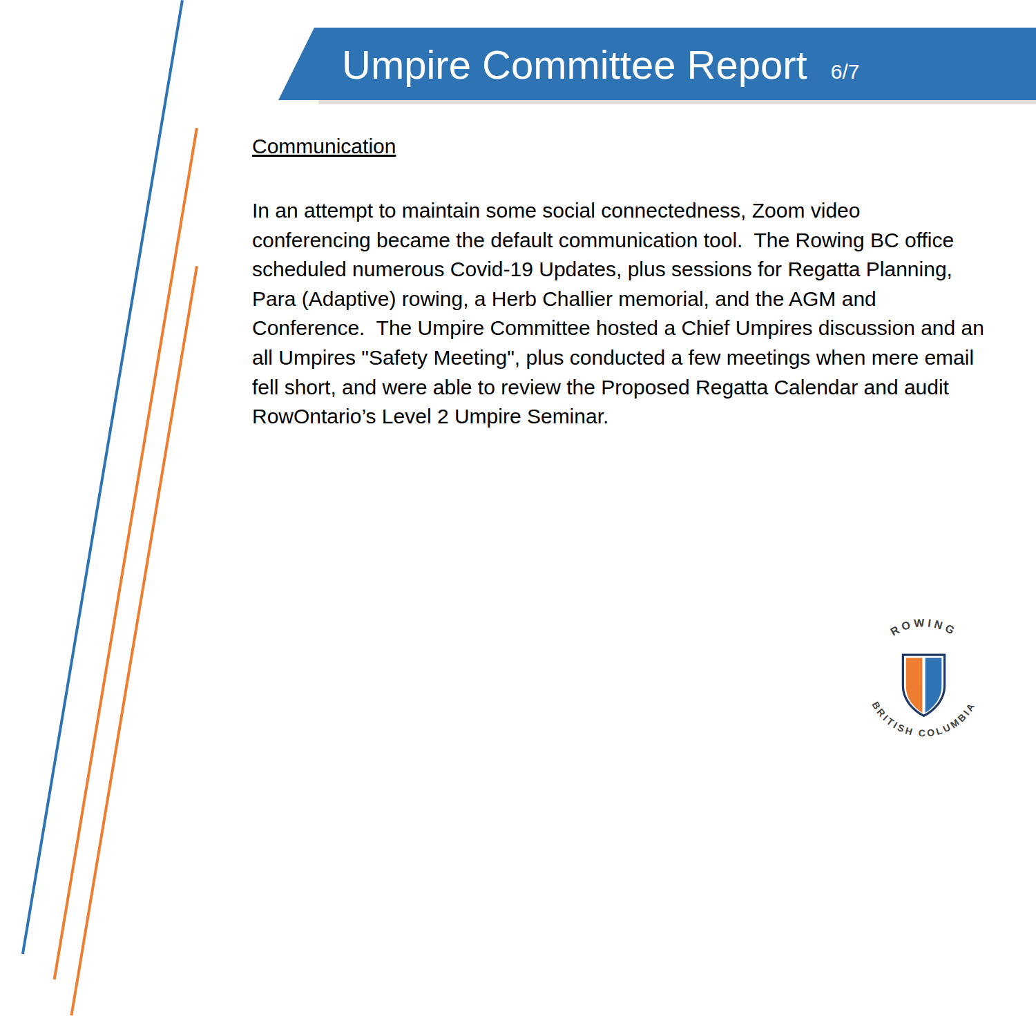Umpire Committee Report 6/7
Communication
In an attempt to maintain some social connectedness, Zoom video conferencing became the default communication tool. The Rowing BC office scheduled numerous Covid-19 Updates, plus sessions for Regatta Planning, Para (Adaptive) rowing, a Herb Challier memorial, and the AGM and Conference. The Umpire Committee hosted a Chief Umpires discussion and an all Umpires "Safety Meeting", plus conducted a few meetings when mere email fell short, and were able to review the Proposed Regatta Calendar and audit RowOntario’s Level 2 Umpire Seminar.
ROWING BRITISH COLUMBIA